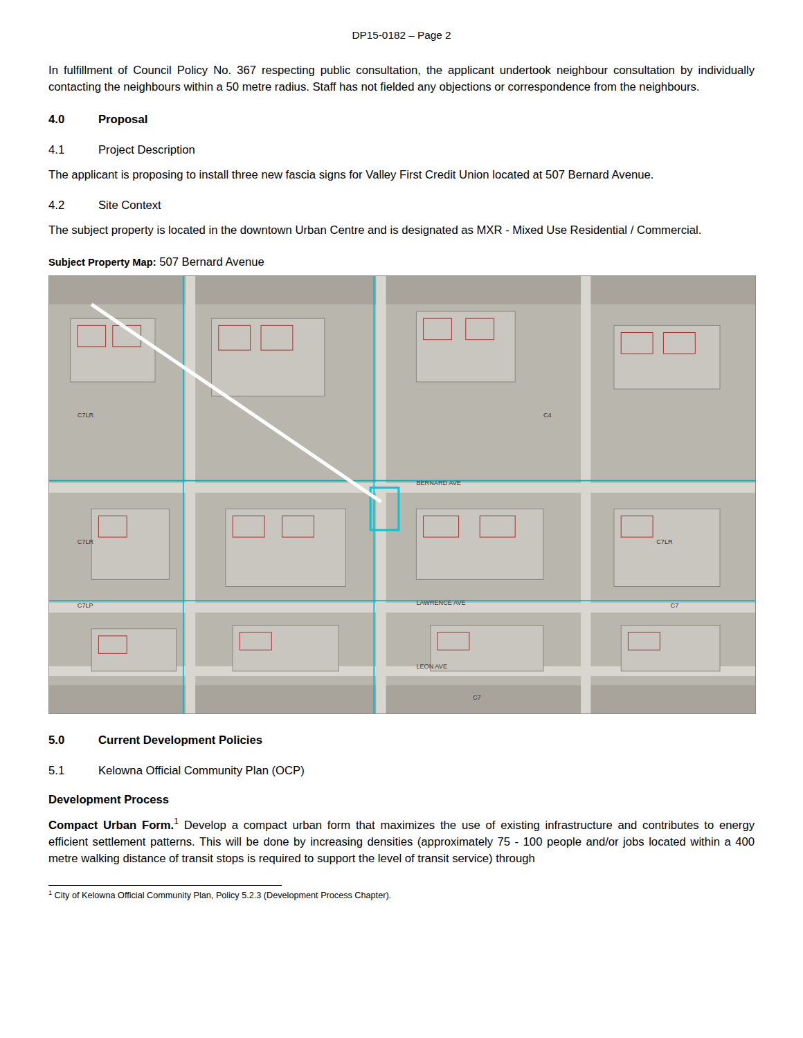DP15-0182 – Page 2
In fulfillment of Council Policy No. 367 respecting public consultation, the applicant undertook neighbour consultation by individually contacting the neighbours within a 50 metre radius. Staff has not fielded any objections or correspondence from the neighbours.
4.0 Proposal
4.1 Project Description
The applicant is proposing to install three new fascia signs for Valley First Credit Union located at 507 Bernard Avenue.
4.2 Site Context
The subject property is located in the downtown Urban Centre and is designated as MXR - Mixed Use Residential / Commercial.
Subject Property Map: 507 Bernard Avenue
5.0 Current Development Policies
5.1 Kelowna Official Community Plan (OCP)
Development Process
Compact Urban Form.1 Develop a compact urban form that maximizes the use of existing infrastructure and contributes to energy efficient settlement patterns. This will be done by increasing densities (approximately 75 - 100 people and/or jobs located within a 400 metre walking distance of transit stops is required to support the level of transit service) through
1 City of Kelowna Official Community Plan, Policy 5.2.3 (Development Process Chapter).